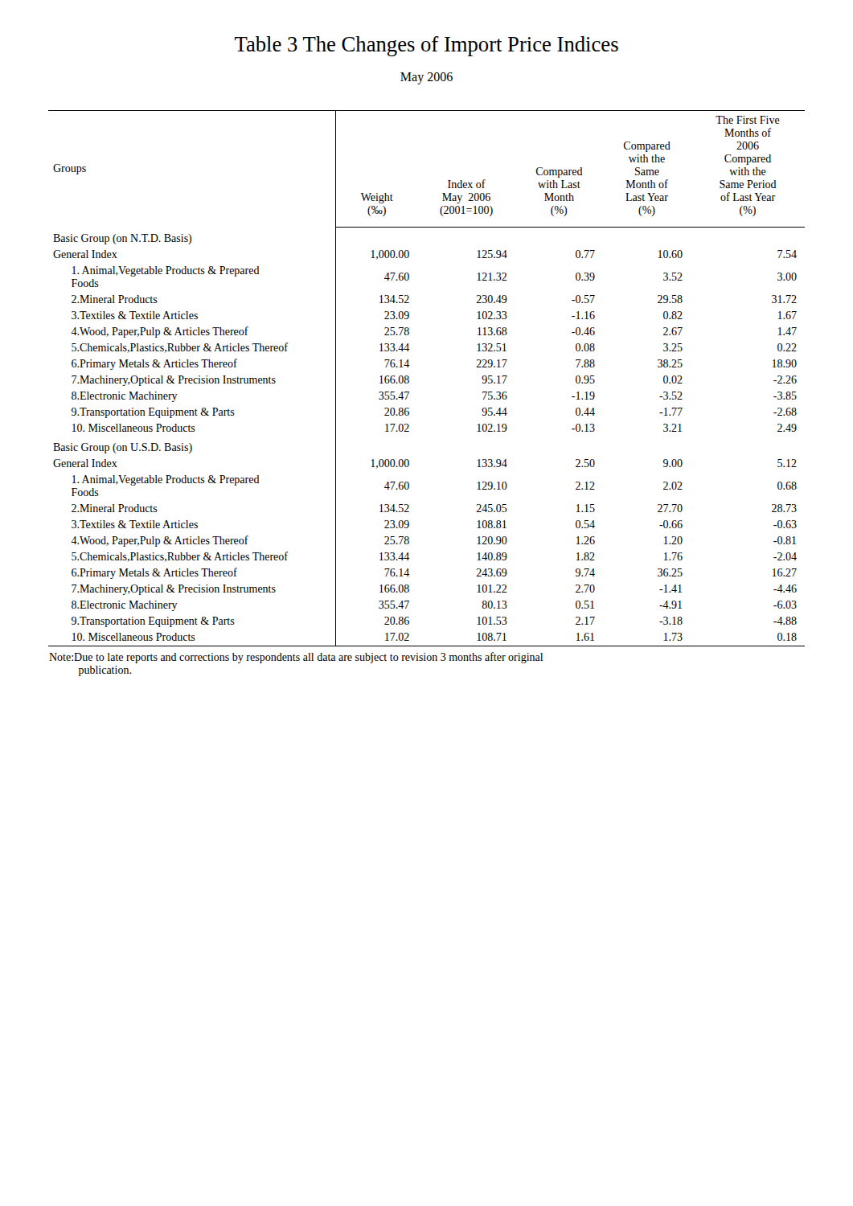Table 3 The Changes of Import Price Indices
May 2006
| Groups | Weight (‰) | Index of May 2006 (2001=100) | Compared with Last Month (%) | Compared with the Same Month of Last Year (%) | The First Five Months of 2006 Compared with the Same Period of Last Year (%) |
| --- | --- | --- | --- | --- | --- |
| Basic Group (on N.T.D. Basis) | | | | | |
| General Index | 1,000.00 | 125.94 | 0.77 | 10.60 | 7.54 |
| 1. Animal,Vegetable Products & Prepared Foods | 47.60 | 121.32 | 0.39 | 3.52 | 3.00 |
| 2.Mineral Products | 134.52 | 230.49 | -0.57 | 29.58 | 31.72 |
| 3.Textiles & Textile Articles | 23.09 | 102.33 | -1.16 | 0.82 | 1.67 |
| 4.Wood, Paper,Pulp & Articles Thereof | 25.78 | 113.68 | -0.46 | 2.67 | 1.47 |
| 5.Chemicals,Plastics,Rubber & Articles Thereof | 133.44 | 132.51 | 0.08 | 3.25 | 0.22 |
| 6.Primary Metals & Articles Thereof | 76.14 | 229.17 | 7.88 | 38.25 | 18.90 |
| 7.Machinery,Optical & Precision Instruments | 166.08 | 95.17 | 0.95 | 0.02 | -2.26 |
| 8.Electronic Machinery | 355.47 | 75.36 | -1.19 | -3.52 | -3.85 |
| 9.Transportation Equipment & Parts | 20.86 | 95.44 | 0.44 | -1.77 | -2.68 |
| 10. Miscellaneous Products | 17.02 | 102.19 | -0.13 | 3.21 | 2.49 |
| Basic Group (on U.S.D. Basis) | | | | | |
| General Index | 1,000.00 | 133.94 | 2.50 | 9.00 | 5.12 |
| 1. Animal,Vegetable Products & Prepared Foods | 47.60 | 129.10 | 2.12 | 2.02 | 0.68 |
| 2.Mineral Products | 134.52 | 245.05 | 1.15 | 27.70 | 28.73 |
| 3.Textiles & Textile Articles | 23.09 | 108.81 | 0.54 | -0.66 | -0.63 |
| 4.Wood, Paper,Pulp & Articles Thereof | 25.78 | 120.90 | 1.26 | 1.20 | -0.81 |
| 5.Chemicals,Plastics,Rubber & Articles Thereof | 133.44 | 140.89 | 1.82 | 1.76 | -2.04 |
| 6.Primary Metals & Articles Thereof | 76.14 | 243.69 | 9.74 | 36.25 | 16.27 |
| 7.Machinery,Optical & Precision Instruments | 166.08 | 101.22 | 2.70 | -1.41 | -4.46 |
| 8.Electronic Machinery | 355.47 | 80.13 | 0.51 | -4.91 | -6.03 |
| 9.Transportation Equipment & Parts | 20.86 | 101.53 | 2.17 | -3.18 | -4.88 |
| 10. Miscellaneous Products | 17.02 | 108.71 | 1.61 | 1.73 | 0.18 |
| Note:Due to late reports and corrections by respondents all data are subject to revision 3 months after original publication. |